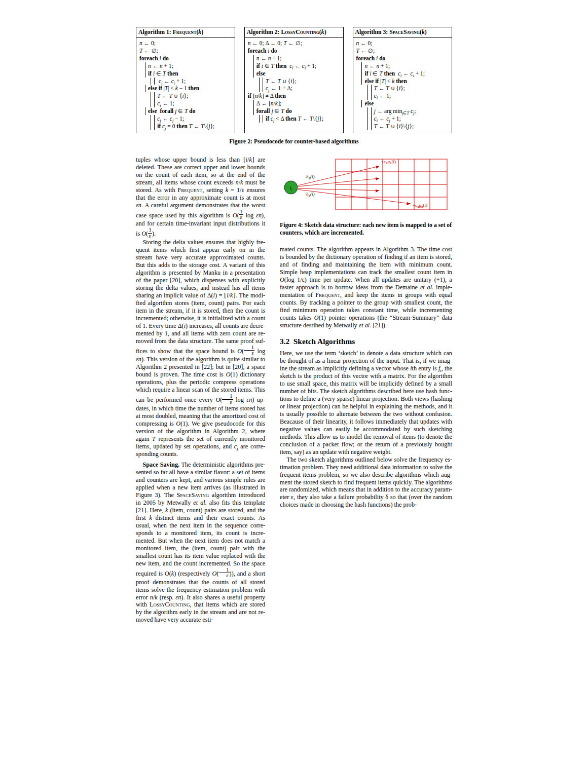Algorithm 1: Frequent(k)
n ← 0;
T ← ∅;
foreach i do
n ← n + 1;
if i ∈ T then
ci ← ci + 1;
else if |T| < k − 1 then
T ← T ∪ {i};
ci ← 1;
else forall j ∈ T do
cj ← cj − 1;
if cj = 0 then T ← T\{j};
Algorithm 2: LossyCounting(k)
n ← 0; Δ ← 0; T ← ∅;
foreach i do
n ← n + 1;
if i ∈ T then ci ← ci + 1;
else
T ← T ∪ {i};
cj ← 1 + Δ;
if ⌊n/k⌋ ≠ Δ then
Δ ← ⌊n/k⌋;
forall j ∈ T do
if cj < Δ then T ← T\{j};
Algorithm 3: SpaceSaving(k)
n ← 0;
T ← ∅;
foreach i do
n ← n + 1;
if i ∈ T then ci ← ci + 1;
else if |T| < k then
T ← T ∪ {i};
ci ← 1;
else
j ← arg minj∈T cj;
ci ← cj + 1;
T ← T ∪ {i}\{j};
Figure 2: Pseudocode for counter-based algorithms
tuples whose upper bound is less than ⌊i/k⌋ are deleted. These are correct upper and lower bounds on the count of each item, so at the end of the stream, all items whose count exceeds n/k must be stored. As with Frequent, setting k = 1/ε ensures that the error in any approximate count is at most εn. A careful argument demonstrates that the worst case space used by this algorithm is O(1 ε log εn), and for certain time-invariant input distributions it is O(1 ε).
Storing the delta values ensures that highly frequent items which first appear early on in the stream have very accurate approximated counts. But this adds to the storage cost. A variant of this algorithm is presented by Manku in a presentation of the paper [20], which dispenses with explicitly storing the delta values, and instead has all items sharing an implicit value of Δ(i) = ⌊i/k⌋. The modified algorithm stores (item, count) pairs. For each item in the stream, if it is stored, then the count is incremented; otherwise, it is initialized with a count of 1. Every time Δ(i) increases, all counts are decremented by 1, and all items with zero count are removed from the data structure. The same proof suffices to show that the space bound is O(1 ε log εn). This version of the algorithm is quite similar to Algorithm 2 presented in [22]; but in [20], a space bound is proven. The time cost is O(1) dictionary operations, plus the periodic compress operations which require a linear scan of the stored items. This can be performed once every O(1 ε log εn) updates, in which time the number of items stored has at most doubled, meaning that the amortized cost of compressing is O(1). We give pseudocode for this version of the algorithm in Algorithm 2, where again T represents the set of currently monitored items, updated by set operations, and cj are corresponding counts.
Space Saving. The deterministic algorithms presented so far all have a similar flavor: a set of items and counters are kept, and various simple rules are applied when a new item arrives (as illustrated in Figure 3). The SpaceSaving algorithm introduced in 2005 by Metwally et al. also fits this template [21]. Here, k (item, count) pairs are stored, and the first k distinct items and their exact counts. As usual, when the next item in the sequence corresponds to a monitored item, its count is incremented. But when the next item does not match a monitored item, the (item, count) pair with the smallest count has its item value replaced with the new item, and the count incremented. So the space required is O(k) (respectively O(1 ε)), and a short proof demonstrates that the counts of all stored items solve the frequency estimation problem with error n/k (resp. εn). It also shares a useful property with LossyCounting, that items which are stored by the algorithm early in the stream and are not removed have very accurate esti-
it h1(i) hd(i) +c1g1(i) +cdgd(i)
Figure 4: Sketch data structure: each new item is mapped to a set of counters, which are incremented.
mated counts. The algorithm appears in Algorithm 3. The time cost is bounded by the dictionary operation of finding if an item is stored, and of finding and maintaining the item with minimum count. Simple heap implementations can track the smallest count item in O(log 1/ε) time per update. When all updates are unitary (+1), a faster approach is to borrow ideas from the Demaine et al. implementation of Frequent, and keep the items in groups with equal counts. By tracking a pointer to the group with smallest count, the find minimum operation takes constant time, while incrementing counts takes O(1) pointer operations (the “Stream-Summary” data structure desribed by Metwally et al. [21]).
3.2 Sketch Algorithms
Here, we use the term ‘sketch’ to denote a data structure which can be thought of as a linear projection of the input. That is, if we imagine the stream as implicitly defining a vector whose ith entry is fi, the sketch is the product of this vector with a matrix. For the algorithm to use small space, this matrix will be implicitly defined by a small number of bits. The sketch algorithms described here use hash functions to define a (very sparse) linear projection. Both views (hashing or linear projection) can be helpful in explaining the methods, and it is usually possible to alternate between the two without confusion. Beacause of their linearity, it follows immediately that updates with negative values can easily be accommodated by such sketching methods. This allow us to model the removal of items (to denote the conclusion of a packet flow; or the return of a previously bought item, say) as an update with negative weight.
The two sketch algorithms outlined below solve the frequency estimation problem. They need additional data information to solve the frequent items problem, so we also describe algorithms which augment the stored sketch to find frequent items quickly. The algorithms are randomized, which means that in addition to the accuracy parameter ε, they also take a failure probability δ so that (over the random choices made in choosing the hash functions) the prob-